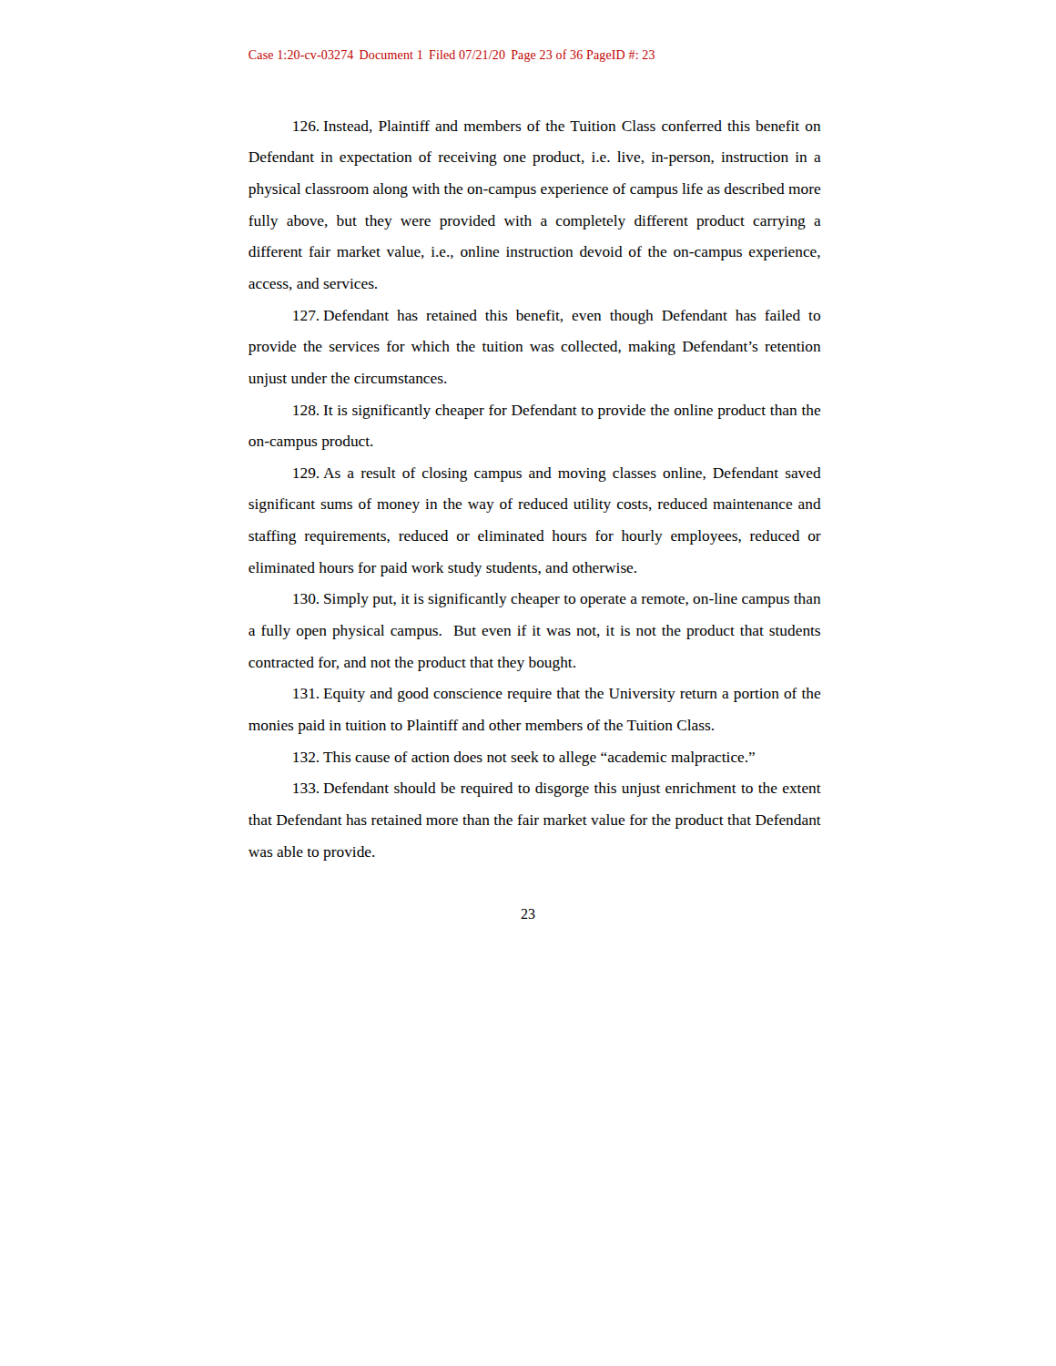Case 1:20-cv-03274 Document 1 Filed 07/21/20 Page 23 of 36 PageID #: 23
126. Instead, Plaintiff and members of the Tuition Class conferred this benefit on Defendant in expectation of receiving one product, i.e. live, in-person, instruction in a physical classroom along with the on-campus experience of campus life as described more fully above, but they were provided with a completely different product carrying a different fair market value, i.e., online instruction devoid of the on-campus experience, access, and services.
127. Defendant has retained this benefit, even though Defendant has failed to provide the services for which the tuition was collected, making Defendant’s retention unjust under the circumstances.
128. It is significantly cheaper for Defendant to provide the online product than the on-campus product.
129. As a result of closing campus and moving classes online, Defendant saved significant sums of money in the way of reduced utility costs, reduced maintenance and staffing requirements, reduced or eliminated hours for hourly employees, reduced or eliminated hours for paid work study students, and otherwise.
130. Simply put, it is significantly cheaper to operate a remote, on-line campus than a fully open physical campus. But even if it was not, it is not the product that students contracted for, and not the product that they bought.
131. Equity and good conscience require that the University return a portion of the monies paid in tuition to Plaintiff and other members of the Tuition Class.
132. This cause of action does not seek to allege “academic malpractice.”
133. Defendant should be required to disgorge this unjust enrichment to the extent that Defendant has retained more than the fair market value for the product that Defendant was able to provide.
23